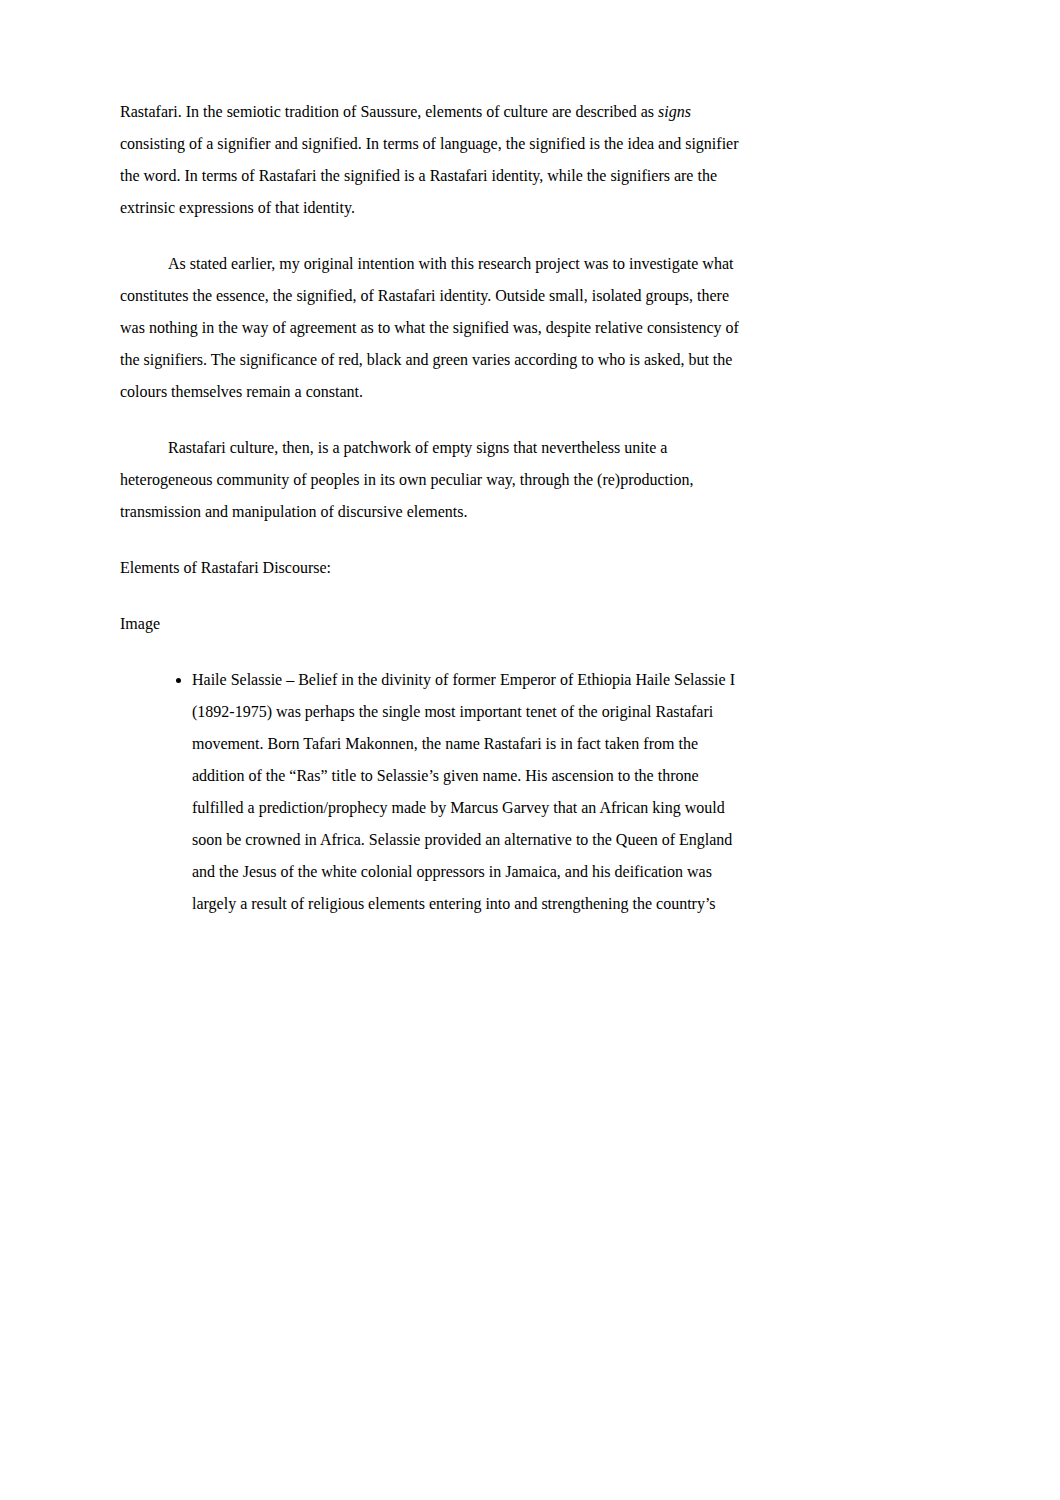Rastafari. In the semiotic tradition of Saussure, elements of culture are described as signs consisting of a signifier and signified. In terms of language, the signified is the idea and signifier the word. In terms of Rastafari the signified is a Rastafari identity, while the signifiers are the extrinsic expressions of that identity.
As stated earlier, my original intention with this research project was to investigate what constitutes the essence, the signified, of Rastafari identity. Outside small, isolated groups, there was nothing in the way of agreement as to what the signified was, despite relative consistency of the signifiers. The significance of red, black and green varies according to who is asked, but the colours themselves remain a constant.
Rastafari culture, then, is a patchwork of empty signs that nevertheless unite a heterogeneous community of peoples in its own peculiar way, through the (re)production, transmission and manipulation of discursive elements.
Elements of Rastafari Discourse:
Image
Haile Selassie – Belief in the divinity of former Emperor of Ethiopia Haile Selassie I (1892-1975) was perhaps the single most important tenet of the original Rastafari movement. Born Tafari Makonnen, the name Rastafari is in fact taken from the addition of the “Ras” title to Selassie’s given name. His ascension to the throne fulfilled a prediction/prophecy made by Marcus Garvey that an African king would soon be crowned in Africa. Selassie provided an alternative to the Queen of England and the Jesus of the white colonial oppressors in Jamaica, and his deification was largely a result of religious elements entering into and strengthening the country’s